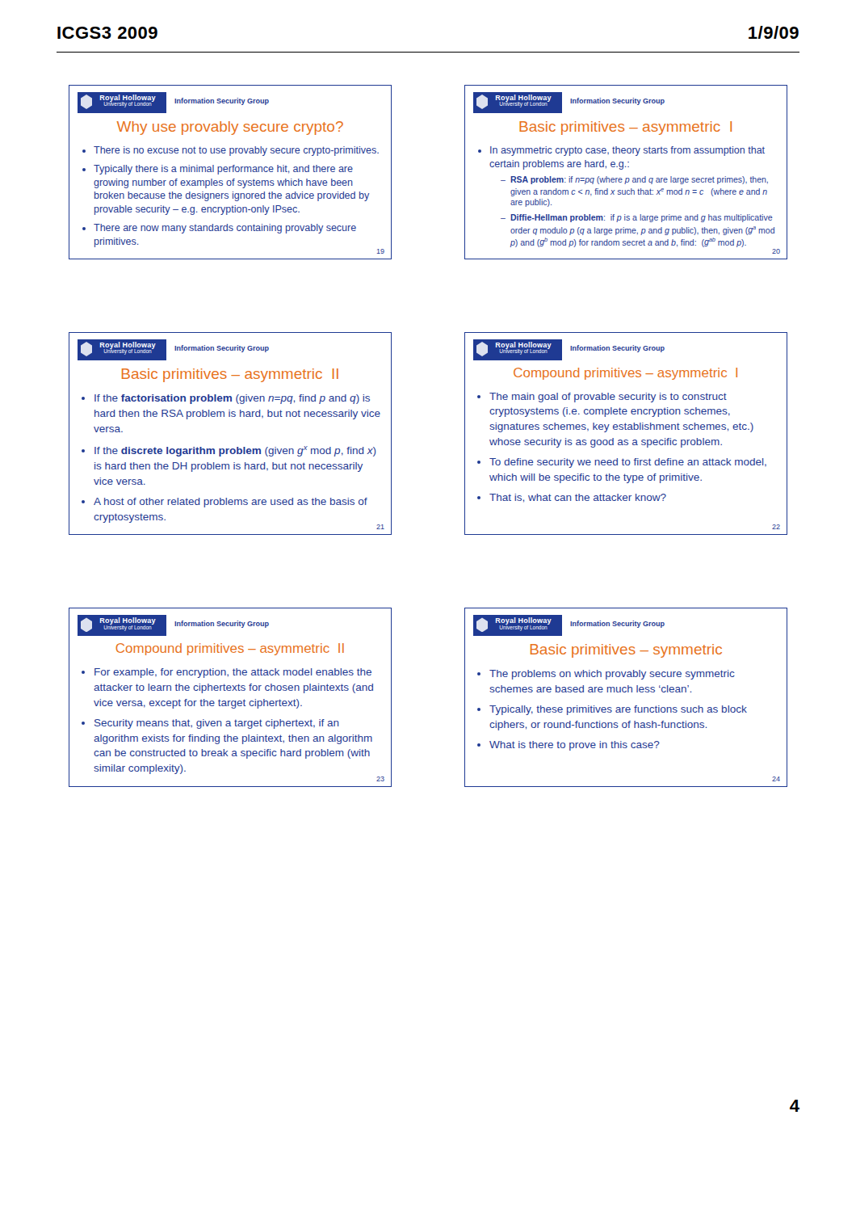ICGS3 2009 1/9/09
Royal Holloway University of London
Information Security Group
Why use provably secure crypto?
There is no excuse not to use provably secure crypto-primitives.
Typically there is a minimal performance hit, and there are growing number of examples of systems which have been broken because the designers ignored the advice provided by provable security – e.g. encryption-only IPsec.
There are now many standards containing provably secure primitives.
19
Royal Holloway University of London
Information Security Group
Basic primitives – asymmetric I
In asymmetric crypto case, theory starts from assumption that certain problems are hard, e.g.:
RSA problem: if n=pq (where p and q are large secret primes), then, given a random c < n, find x such that: xe mod n = c (where e and n are public).
Diffie-Hellman problem: if p is a large prime and g has multiplicative order q modulo p (q a large prime, p and g public), then, given (ga mod p) and (gb mod p) for random secret a and b, find: (gab mod p).
20
Royal Holloway University of London
Information Security Group
Basic primitives – asymmetric II
If the factorisation problem (given n=pq, find p and q) is hard then the RSA problem is hard, but not necessarily vice versa.
If the discrete logarithm problem (given gx mod p, find x) is hard then the DH problem is hard, but not necessarily vice versa.
A host of other related problems are used as the basis of cryptosystems.
21
Royal Holloway University of London
Information Security Group
Compound primitives – asymmetric I
The main goal of provable security is to construct cryptosystems (i.e. complete encryption schemes, signatures schemes, key establishment schemes, etc.) whose security is as good as a specific problem.
To define security we need to first define an attack model, which will be specific to the type of primitive.
That is, what can the attacker know?
22
Royal Holloway University of London
Information Security Group
Compound primitives – asymmetric II
For example, for encryption, the attack model enables the attacker to learn the ciphertexts for chosen plaintexts (and vice versa, except for the target ciphertext).
Security means that, given a target ciphertext, if an algorithm exists for finding the plaintext, then an algorithm can be constructed to break a specific hard problem (with similar complexity).
23
Royal Holloway University of London
Information Security Group
Basic primitives – symmetric
The problems on which provably secure symmetric schemes are based are much less ‘clean’.
Typically, these primitives are functions such as block ciphers, or round-functions of hash-functions.
What is there to prove in this case?
24
4